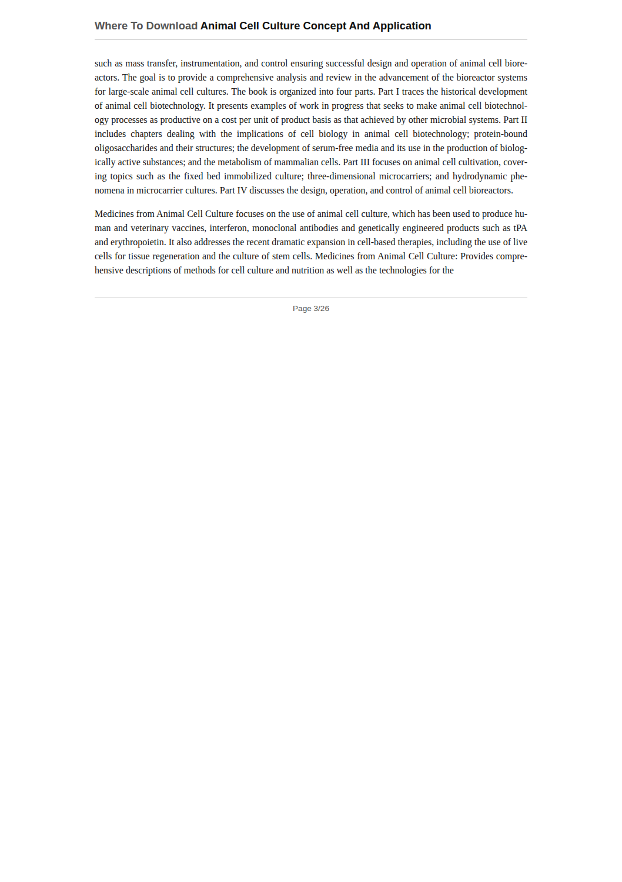Where To Download Animal Cell Culture Concept And Application
such as mass transfer, instrumentation, and control ensuring successful design and operation of animal cell bioreactors. The goal is to provide a comprehensive analysis and review in the advancement of the bioreactor systems for large-scale animal cell cultures. The book is organized into four parts. Part I traces the historical development of animal cell biotechnology. It presents examples of work in progress that seeks to make animal cell biotechnology processes as productive on a cost per unit of product basis as that achieved by other microbial systems. Part II includes chapters dealing with the implications of cell biology in animal cell biotechnology; protein-bound oligosaccharides and their structures; the development of serum-free media and its use in the production of biologically active substances; and the metabolism of mammalian cells. Part III focuses on animal cell cultivation, covering topics such as the fixed bed immobilized culture; three-dimensional microcarriers; and hydrodynamic phenomena in microcarrier cultures. Part IV discusses the design, operation, and control of animal cell bioreactors.
Medicines from Animal Cell Culture focuses on the use of animal cell culture, which has been used to produce human and veterinary vaccines, interferon, monoclonal antibodies and genetically engineered products such as tPA and erythropoietin. It also addresses the recent dramatic expansion in cell-based therapies, including the use of live cells for tissue regeneration and the culture of stem cells. Medicines from Animal Cell Culture: Provides comprehensive descriptions of methods for cell culture and nutrition as well as the technologies for the
Page 3/26